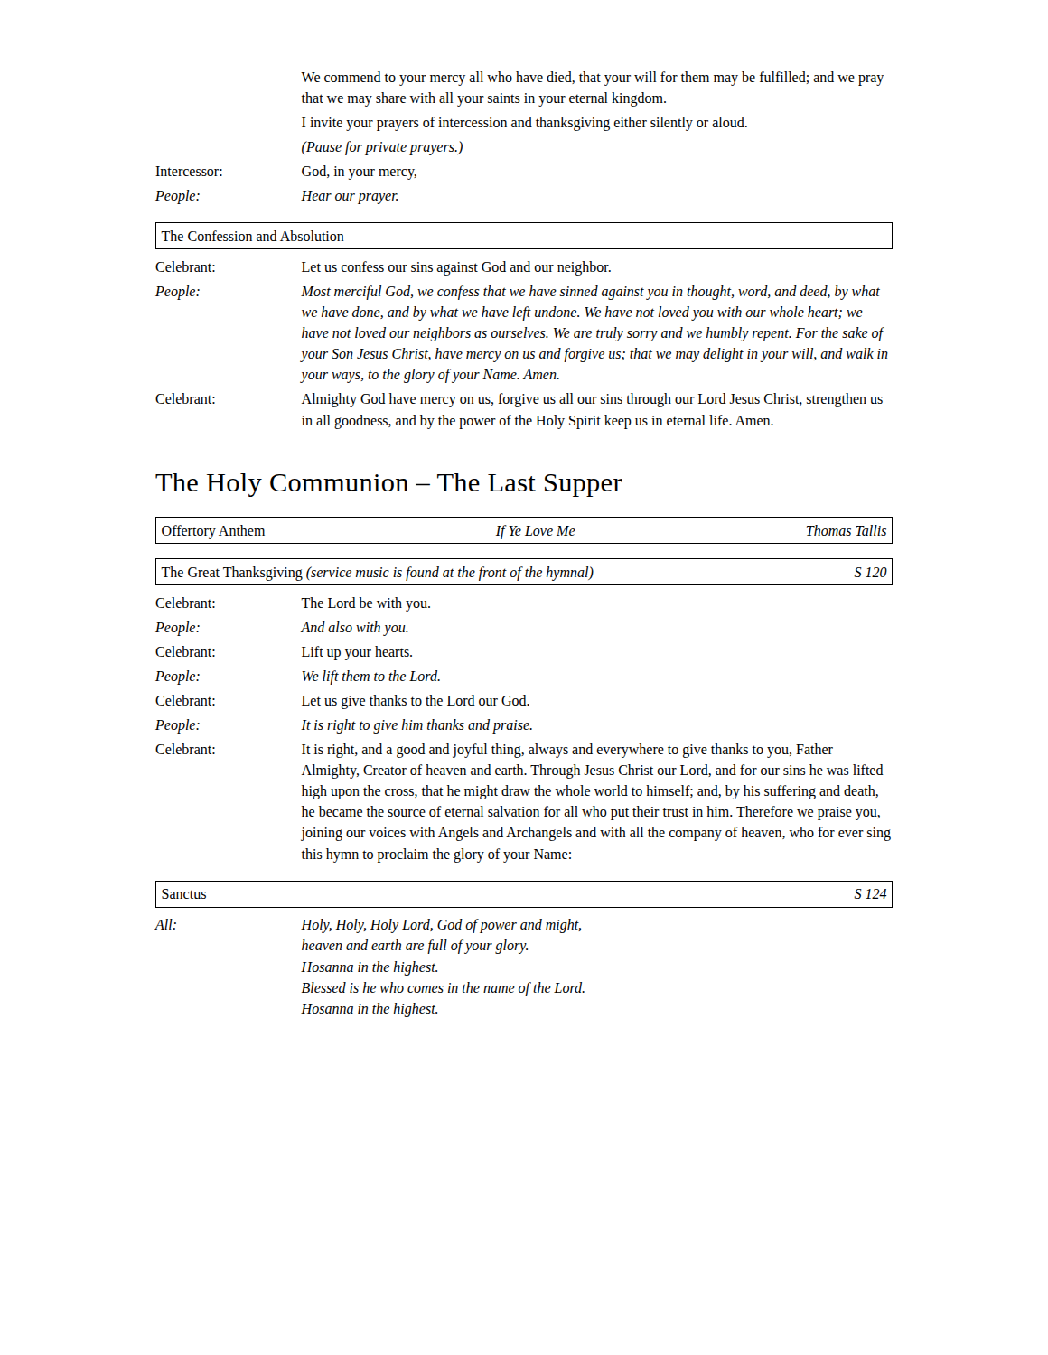| | We commend to your mercy all who have died, that your will for them may be fulfilled; and we pray that we may share with all your saints in your eternal kingdom. |
| | I invite your prayers of intercession and thanksgiving either silently or aloud. |
| | (Pause for private prayers.) |
| Intercessor: | God, in your mercy, |
| People: | Hear our prayer. |
The Confession and Absolution
| Celebrant: | Let us confess our sins against God and our neighbor. |
| People: | Most merciful God, we confess that we have sinned against you in thought, word, and deed, by what we have done, and by what we have left undone. We have not loved you with our whole heart; we have not loved our neighbors as ourselves. We are truly sorry and we humbly repent. For the sake of your Son Jesus Christ, have mercy on us and forgive us; that we may delight in your will, and walk in your ways, to the glory of your Name. Amen. |
| Celebrant: | Almighty God have mercy on us, forgive us all our sins through our Lord Jesus Christ, strengthen us in all goodness, and by the power of the Holy Spirit keep us in eternal life. Amen. |
The Holy Communion – The Last Supper
Offertory Anthem If Ye Love Me Thomas Tallis
The Great Thanksgiving (service music is found at the front of the hymnal) S 120
| Celebrant: | The Lord be with you. |
| People: | And also with you. |
| Celebrant: | Lift up your hearts. |
| People: | We lift them to the Lord. |
| Celebrant: | Let us give thanks to the Lord our God. |
| People: | It is right to give him thanks and praise. |
| Celebrant: | It is right, and a good and joyful thing, always and everywhere to give thanks to you, Father Almighty, Creator of heaven and earth. Through Jesus Christ our Lord, and for our sins he was lifted high upon the cross, that he might draw the whole world to himself; and, by his suffering and death, he became the source of eternal salvation for all who put their trust in him. Therefore we praise you, joining our voices with Angels and Archangels and with all the company of heaven, who for ever sing this hymn to proclaim the glory of your Name: |
Sanctus S 124
| All: | Holy, Holy, Holy Lord, God of power and might, heaven and earth are full of your glory. Hosanna in the highest. Blessed is he who comes in the name of the Lord. Hosanna in the highest. |